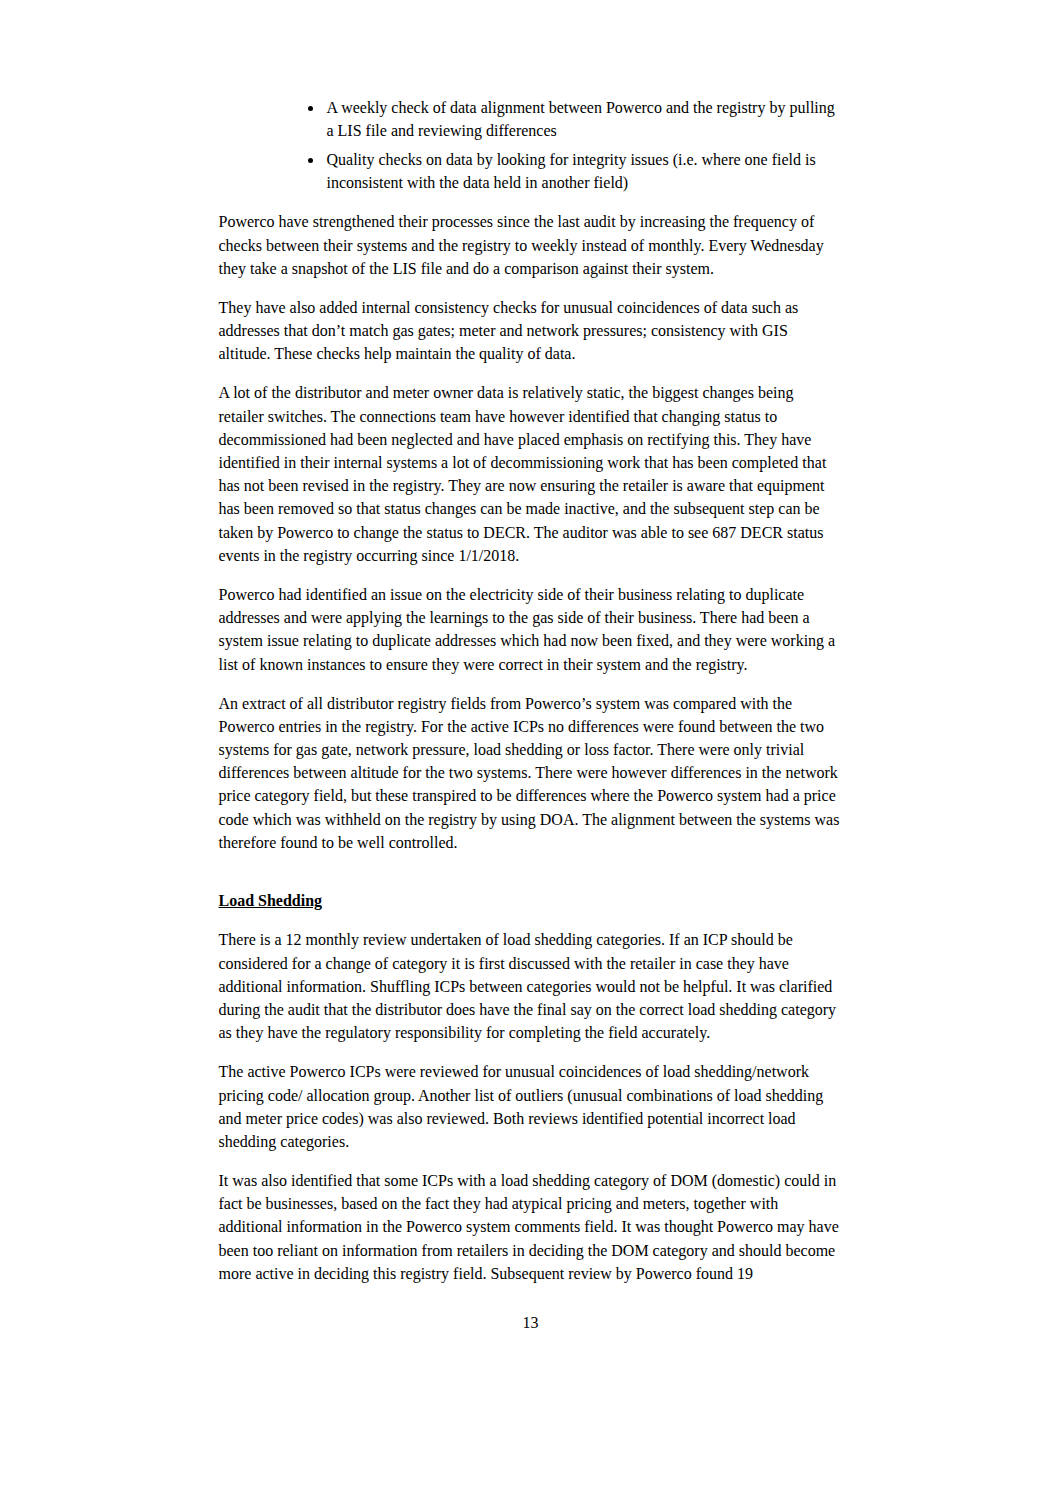A weekly check of data alignment between Powerco and the registry by pulling a LIS file and reviewing differences
Quality checks on data by looking for integrity issues (i.e. where one field is inconsistent with the data held in another field)
Powerco have strengthened their processes since the last audit by increasing the frequency of checks between their systems and the registry to weekly instead of monthly. Every Wednesday they take a snapshot of the LIS file and do a comparison against their system.
They have also added internal consistency checks for unusual coincidences of data such as addresses that don’t match gas gates; meter and network pressures; consistency with GIS altitude. These checks help maintain the quality of data.
A lot of the distributor and meter owner data is relatively static, the biggest changes being retailer switches. The connections team have however identified that changing status to decommissioned had been neglected and have placed emphasis on rectifying this. They have identified in their internal systems a lot of decommissioning work that has been completed that has not been revised in the registry. They are now ensuring the retailer is aware that equipment has been removed so that status changes can be made inactive, and the subsequent step can be taken by Powerco to change the status to DECR. The auditor was able to see 687 DECR status events in the registry occurring since 1/1/2018.
Powerco had identified an issue on the electricity side of their business relating to duplicate addresses and were applying the learnings to the gas side of their business. There had been a system issue relating to duplicate addresses which had now been fixed, and they were working a list of known instances to ensure they were correct in their system and the registry.
An extract of all distributor registry fields from Powerco’s system was compared with the Powerco entries in the registry. For the active ICPs no differences were found between the two systems for gas gate, network pressure, load shedding or loss factor. There were only trivial differences between altitude for the two systems. There were however differences in the network price category field, but these transpired to be differences where the Powerco system had a price code which was withheld on the registry by using DOA. The alignment between the systems was therefore found to be well controlled.
Load Shedding
There is a 12 monthly review undertaken of load shedding categories. If an ICP should be considered for a change of category it is first discussed with the retailer in case they have additional information. Shuffling ICPs between categories would not be helpful. It was clarified during the audit that the distributor does have the final say on the correct load shedding category as they have the regulatory responsibility for completing the field accurately.
The active Powerco ICPs were reviewed for unusual coincidences of load shedding/network pricing code/ allocation group. Another list of outliers (unusual combinations of load shedding and meter price codes) was also reviewed. Both reviews identified potential incorrect load shedding categories.
It was also identified that some ICPs with a load shedding category of DOM (domestic) could in fact be businesses, based on the fact they had atypical pricing and meters, together with additional information in the Powerco system comments field. It was thought Powerco may have been too reliant on information from retailers in deciding the DOM category and should become more active in deciding this registry field. Subsequent review by Powerco found 19
13